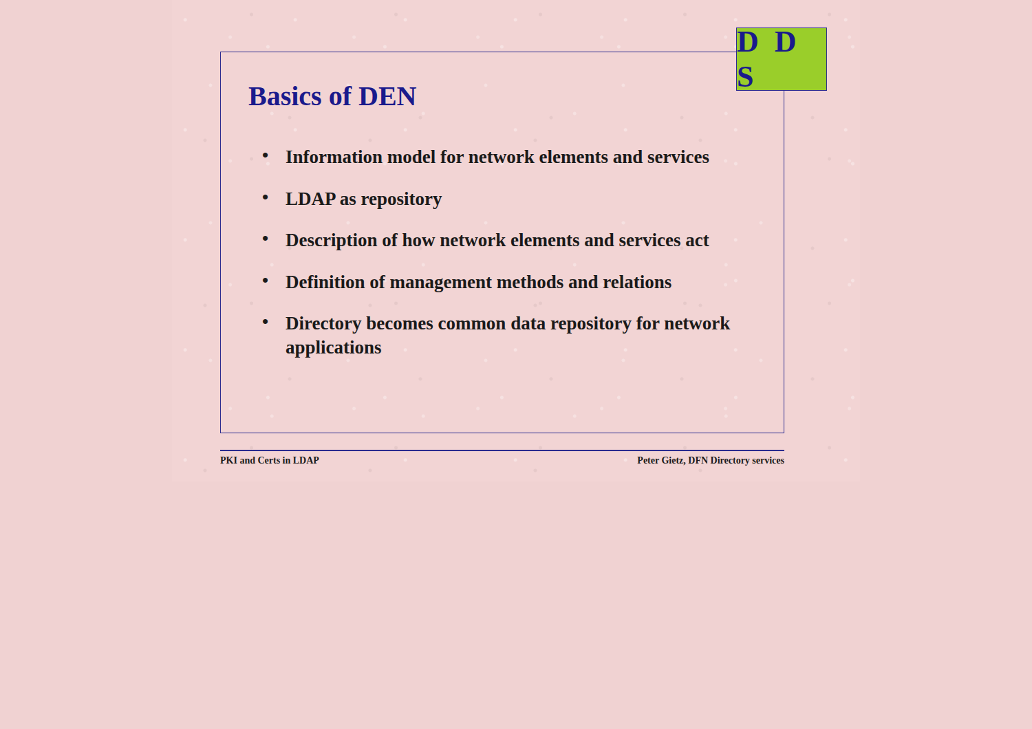D D S
Basics of DEN
Information model for network elements and services
LDAP as repository
Description of how network elements and services act
Definition of management methods and relations
Directory becomes common data repository for network applications
PKI and Certs in LDAP
Peter Gietz, DFN Directory services